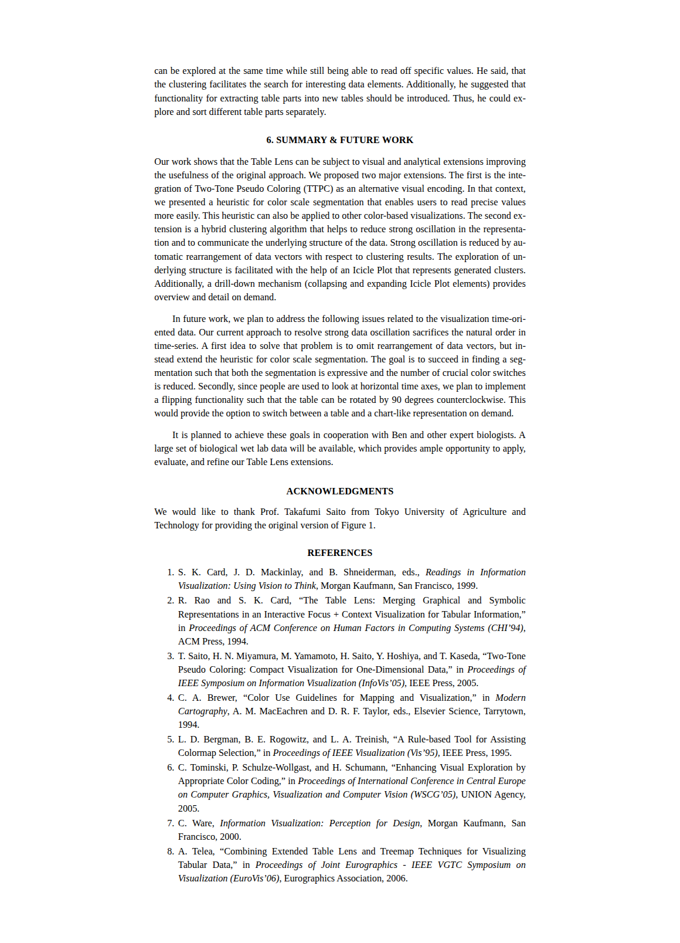can be explored at the same time while still being able to read off specific values. He said, that the clustering facilitates the search for interesting data elements. Additionally, he suggested that functionality for extracting table parts into new tables should be introduced. Thus, he could explore and sort different table parts separately.
6. SUMMARY & FUTURE WORK
Our work shows that the Table Lens can be subject to visual and analytical extensions improving the usefulness of the original approach. We proposed two major extensions. The first is the integration of Two-Tone Pseudo Coloring (TTPC) as an alternative visual encoding. In that context, we presented a heuristic for color scale segmentation that enables users to read precise values more easily. This heuristic can also be applied to other color-based visualizations. The second extension is a hybrid clustering algorithm that helps to reduce strong oscillation in the representation and to communicate the underlying structure of the data. Strong oscillation is reduced by automatic rearrangement of data vectors with respect to clustering results. The exploration of underlying structure is facilitated with the help of an Icicle Plot that represents generated clusters. Additionally, a drill-down mechanism (collapsing and expanding Icicle Plot elements) provides overview and detail on demand.
In future work, we plan to address the following issues related to the visualization time-oriented data. Our current approach to resolve strong data oscillation sacrifices the natural order in time-series. A first idea to solve that problem is to omit rearrangement of data vectors, but instead extend the heuristic for color scale segmentation. The goal is to succeed in finding a segmentation such that both the segmentation is expressive and the number of crucial color switches is reduced. Secondly, since people are used to look at horizontal time axes, we plan to implement a flipping functionality such that the table can be rotated by 90 degrees counterclockwise. This would provide the option to switch between a table and a chart-like representation on demand.
It is planned to achieve these goals in cooperation with Ben and other expert biologists. A large set of biological wet lab data will be available, which provides ample opportunity to apply, evaluate, and refine our Table Lens extensions.
ACKNOWLEDGMENTS
We would like to thank Prof. Takafumi Saito from Tokyo University of Agriculture and Technology for providing the original version of Figure 1.
REFERENCES
S. K. Card, J. D. Mackinlay, and B. Shneiderman, eds., Readings in Information Visualization: Using Vision to Think, Morgan Kaufmann, San Francisco, 1999.
R. Rao and S. K. Card, “The Table Lens: Merging Graphical and Symbolic Representations in an Interactive Focus + Context Visualization for Tabular Information,” in Proceedings of ACM Conference on Human Factors in Computing Systems (CHI’94), ACM Press, 1994.
T. Saito, H. N. Miyamura, M. Yamamoto, H. Saito, Y. Hoshiya, and T. Kaseda, “Two-Tone Pseudo Coloring: Compact Visualization for One-Dimensional Data,” in Proceedings of IEEE Symposium on Information Visualization (InfoVis’05), IEEE Press, 2005.
C. A. Brewer, “Color Use Guidelines for Mapping and Visualization,” in Modern Cartography, A. M. MacEachren and D. R. F. Taylor, eds., Elsevier Science, Tarrytown, 1994.
L. D. Bergman, B. E. Rogowitz, and L. A. Treinish, “A Rule-based Tool for Assisting Colormap Selection,” in Proceedings of IEEE Visualization (Vis’95), IEEE Press, 1995.
C. Tominski, P. Schulze-Wollgast, and H. Schumann, “Enhancing Visual Exploration by Appropriate Color Coding,” in Proceedings of International Conference in Central Europe on Computer Graphics, Visualization and Computer Vision (WSCG’05), UNION Agency, 2005.
C. Ware, Information Visualization: Perception for Design, Morgan Kaufmann, San Francisco, 2000.
A. Telea, “Combining Extended Table Lens and Treemap Techniques for Visualizing Tabular Data,” in Proceedings of Joint Eurographics - IEEE VGTC Symposium on Visualization (EuroVis’06), Eurographics Association, 2006.